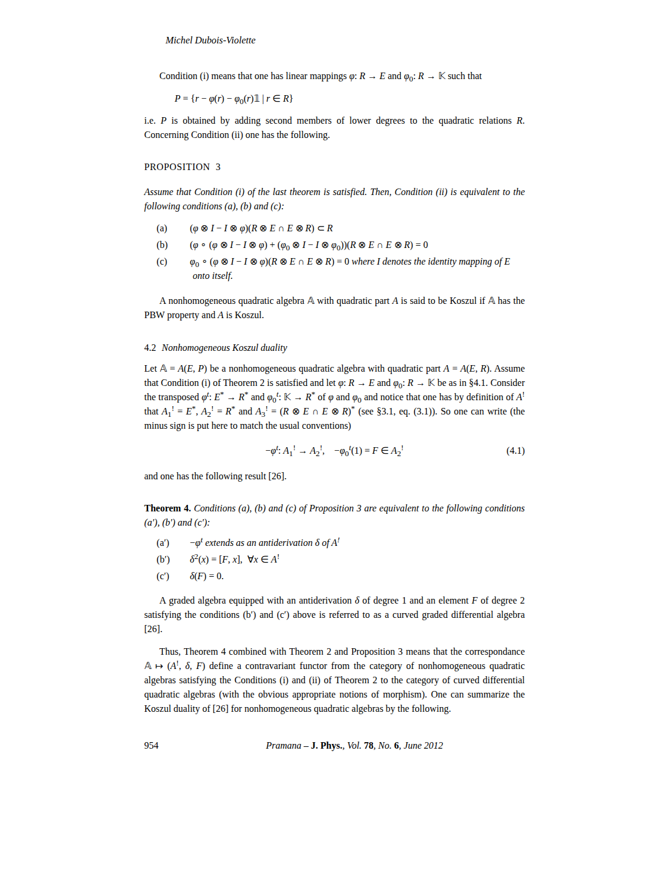Michel Dubois-Violette
Condition (i) means that one has linear mappings φ: R → E and φ0: R → 𝕂 such that
P = {r − φ(r) − φ0(r)𝟙 | r ∈ R}
i.e. P is obtained by adding second members of lower degrees to the quadratic relations R. Concerning Condition (ii) one has the following.
PROPOSITION 3
Assume that Condition (i) of the last theorem is satisfied. Then, Condition (ii) is equivalent to the following conditions (a), (b) and (c):
(a)(φ ⊗ I − I ⊗ φ)(R ⊗ E ∩ E ⊗ R) ⊂ R
(b)(φ ∘ (φ ⊗ I − I ⊗ φ) + (φ0 ⊗ I − I ⊗ φ0))(R ⊗ E ∩ E ⊗ R) = 0
(c) φ0 ∘ (φ ⊗ I − I ⊗ φ)(R ⊗ E ∩ E ⊗ R) = 0 where I denotes the identity mapping of E onto itself.
A nonhomogeneous quadratic algebra 𝔸 with quadratic part A is said to be Koszul if 𝔸 has the PBW property and A is Koszul.
4.2 Nonhomogeneous Koszul duality
Let 𝔸 = A(E, P) be a nonhomogeneous quadratic algebra with quadratic part A = A(E, R). Assume that Condition (i) of Theorem 2 is satisfied and let φ: R → E and φ0: R → 𝕂 be as in §4.1. Consider the transposed φt: E* → R* and φ0t: 𝕂 → R* of φ and φ0 and notice that one has by definition of A! that A1! = E*, A2! = R* and A3! = (R ⊗ E ∩ E ⊗ R)* (see §3.1, eq. (3.1)). So one can write (the minus sign is put here to match the usual conventions)
−φt: A1! → A2!, −φ0t(1) = F ∈ A2! (4.1)
and one has the following result [26].
Theorem 4. Conditions (a), (b) and (c) of Proposition 3 are equivalent to the following conditions (a′), (b′) and (c′):
(a′)−φt extends as an antiderivation δ of A!
(b′) δ2(x) = [F, x], ∀x ∈ A!
(c′) δ(F) = 0.
A graded algebra equipped with an antiderivation δ of degree 1 and an element F of degree 2 satisfying the conditions (b′) and (c′) above is referred to as a curved graded differential algebra [26].
Thus, Theorem 4 combined with Theorem 2 and Proposition 3 means that the correspondance 𝔸 ↦ (A!, δ, F) define a contravariant functor from the category of nonhomogeneous quadratic algebras satisfying the Conditions (i) and (ii) of Theorem 2 to the category of curved differential quadratic algebras (with the obvious appropriate notions of morphism). One can summarize the Koszul duality of [26] for nonhomogeneous quadratic algebras by the following.
954
Pramana – J. Phys., Vol. 78, No. 6, June 2012